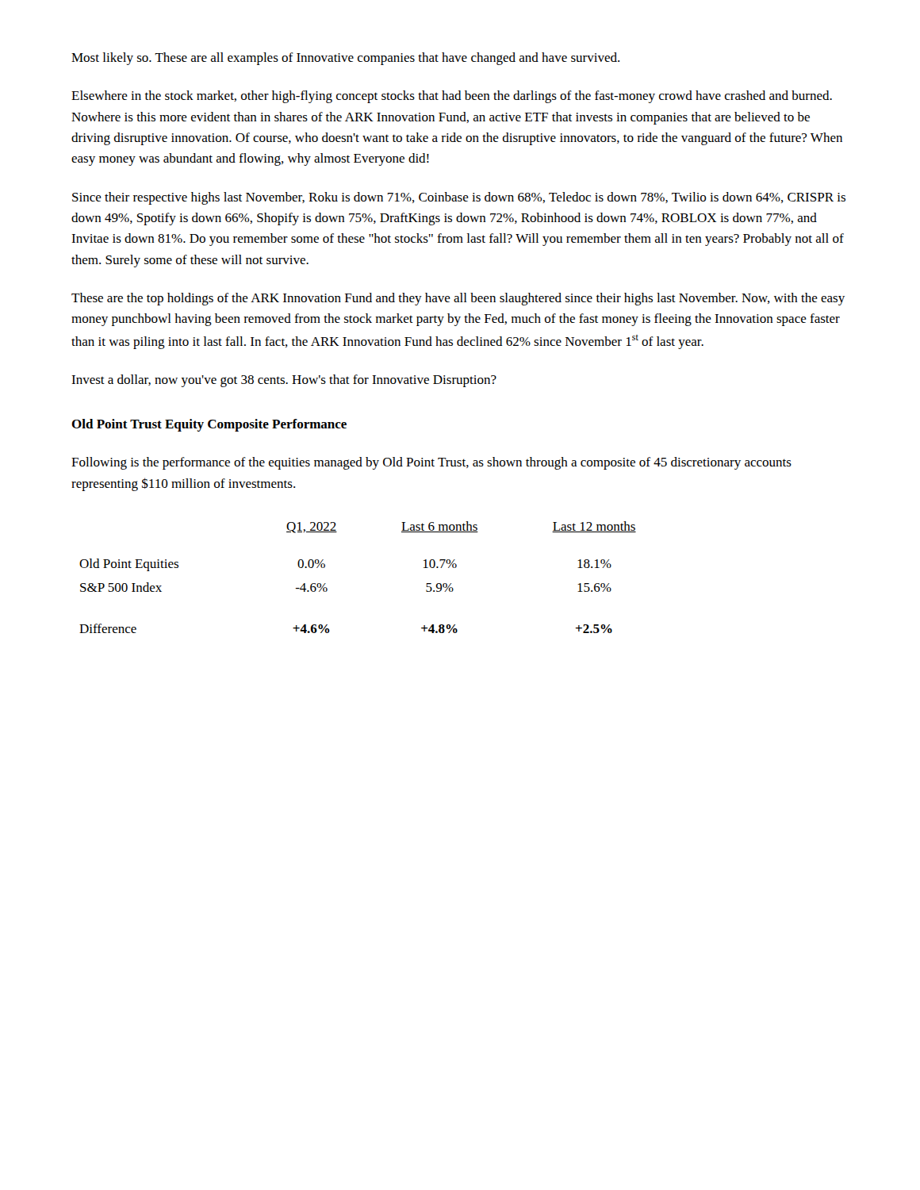Most likely so. These are all examples of Innovative companies that have changed and have survived.
Elsewhere in the stock market, other high-flying concept stocks that had been the darlings of the fast-money crowd have crashed and burned. Nowhere is this more evident than in shares of the ARK Innovation Fund, an active ETF that invests in companies that are believed to be driving disruptive innovation. Of course, who doesn't want to take a ride on the disruptive innovators, to ride the vanguard of the future? When easy money was abundant and flowing, why almost Everyone did!
Since their respective highs last November, Roku is down 71%, Coinbase is down 68%, Teledoc is down 78%, Twilio is down 64%, CRISPR is down 49%, Spotify is down 66%, Shopify is down 75%, DraftKings is down 72%, Robinhood is down 74%, ROBLOX is down 77%, and Invitae is down 81%. Do you remember some of these "hot stocks" from last fall? Will you remember them all in ten years? Probably not all of them. Surely some of these will not survive.
These are the top holdings of the ARK Innovation Fund and they have all been slaughtered since their highs last November. Now, with the easy money punchbowl having been removed from the stock market party by the Fed, much of the fast money is fleeing the Innovation space faster than it was piling into it last fall. In fact, the ARK Innovation Fund has declined 62% since November 1st of last year.
Invest a dollar, now you've got 38 cents. How's that for Innovative Disruption?
Old Point Trust Equity Composite Performance
Following is the performance of the equities managed by Old Point Trust, as shown through a composite of 45 discretionary accounts representing $110 million of investments.
| | Q1, 2022 | Last 6 months | Last 12 months |
| --- | --- | --- | --- |
| Old Point Equities | 0.0% | 10.7% | 18.1% |
| S&P 500 Index | -4.6% | 5.9% | 15.6% |
| Difference | +4.6% | +4.8% | +2.5% |